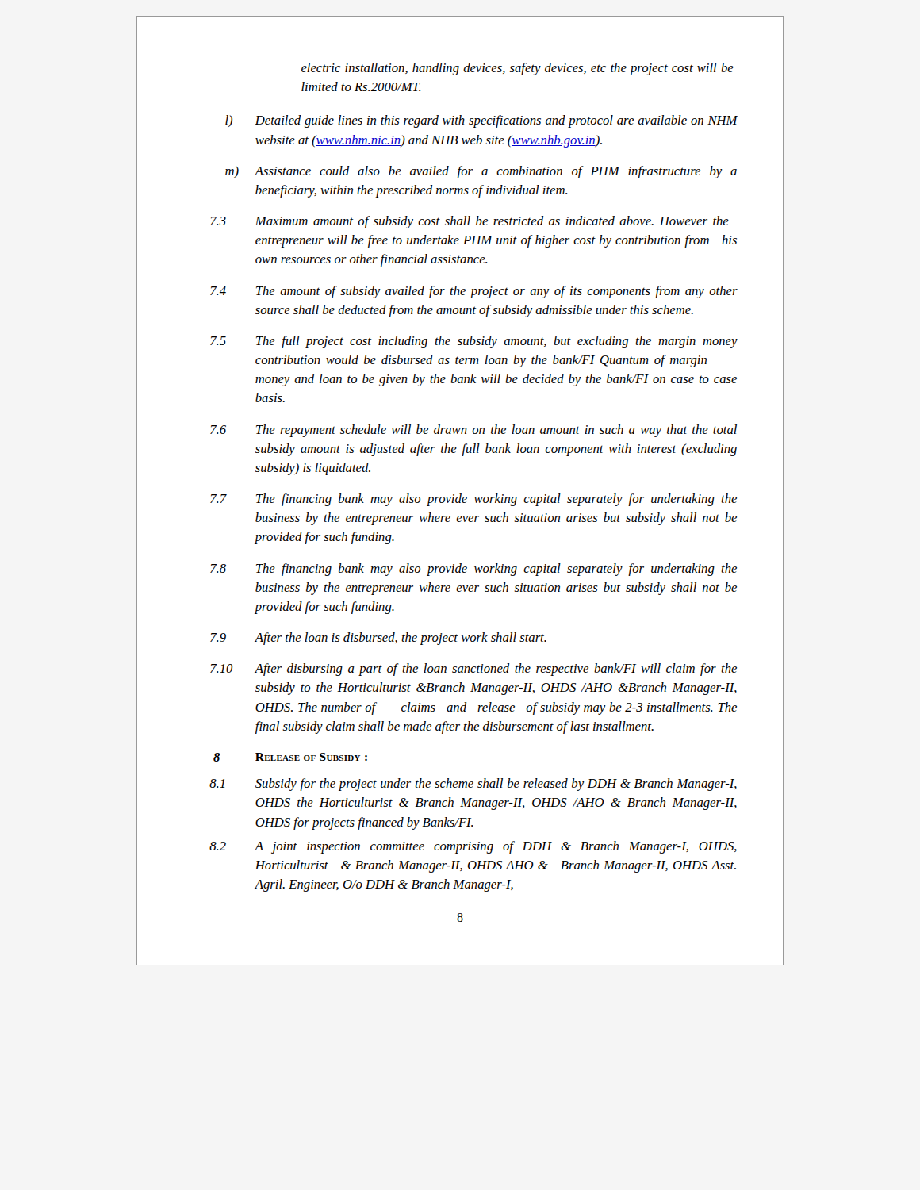electric installation, handling devices, safety devices, etc the project cost will be limited to Rs.2000/MT.
l)
Detailed guide lines in this regard with specifications and protocol are available on NHM website at (www.nhm.nic.in) and NHB web site (www.nhb.gov.in).
m)
Assistance could also be availed for a combination of PHM infrastructure by a beneficiary, within the prescribed norms of individual item.
7.3
Maximum amount of subsidy cost shall be restricted as indicated above. However the entrepreneur will be free to undertake PHM unit of higher cost by contribution from his own resources or other financial assistance.
7.4
The amount of subsidy availed for the project or any of its components from any other source shall be deducted from the amount of subsidy admissible under this scheme.
7.5
The full project cost including the subsidy amount, but excluding the margin money contribution would be disbursed as term loan by the bank/FI Quantum of margin money and loan to be given by the bank will be decided by the bank/FI on case to case basis.
7.6
The repayment schedule will be drawn on the loan amount in such a way that the total subsidy amount is adjusted after the full bank loan component with interest (excluding subsidy) is liquidated.
7.7
The financing bank may also provide working capital separately for undertaking the business by the entrepreneur where ever such situation arises but subsidy shall not be provided for such funding.
7.8
The financing bank may also provide working capital separately for undertaking the business by the entrepreneur where ever such situation arises but subsidy shall not be provided for such funding.
7.9
After the loan is disbursed, the project work shall start.
7.10
After disbursing a part of the loan sanctioned the respective bank/FI will claim for the subsidy to the Horticulturist &Branch Manager-II, OHDS /AHO &Branch Manager-II, OHDS. The number of claims and release of subsidy may be 2-3 installments. The final subsidy claim shall be made after the disbursement of last installment.
8
Release of Subsidy :
8.1
Subsidy for the project under the scheme shall be released by DDH & Branch Manager-I, OHDS the Horticulturist & Branch Manager-II, OHDS /AHO & Branch Manager-II, OHDS for projects financed by Banks/FI.
8.2
A joint inspection committee comprising of DDH & Branch Manager-I, OHDS, Horticulturist & Branch Manager-II, OHDS AHO & Branch Manager-II, OHDS Asst. Agril. Engineer, O/o DDH & Branch Manager-I,
8